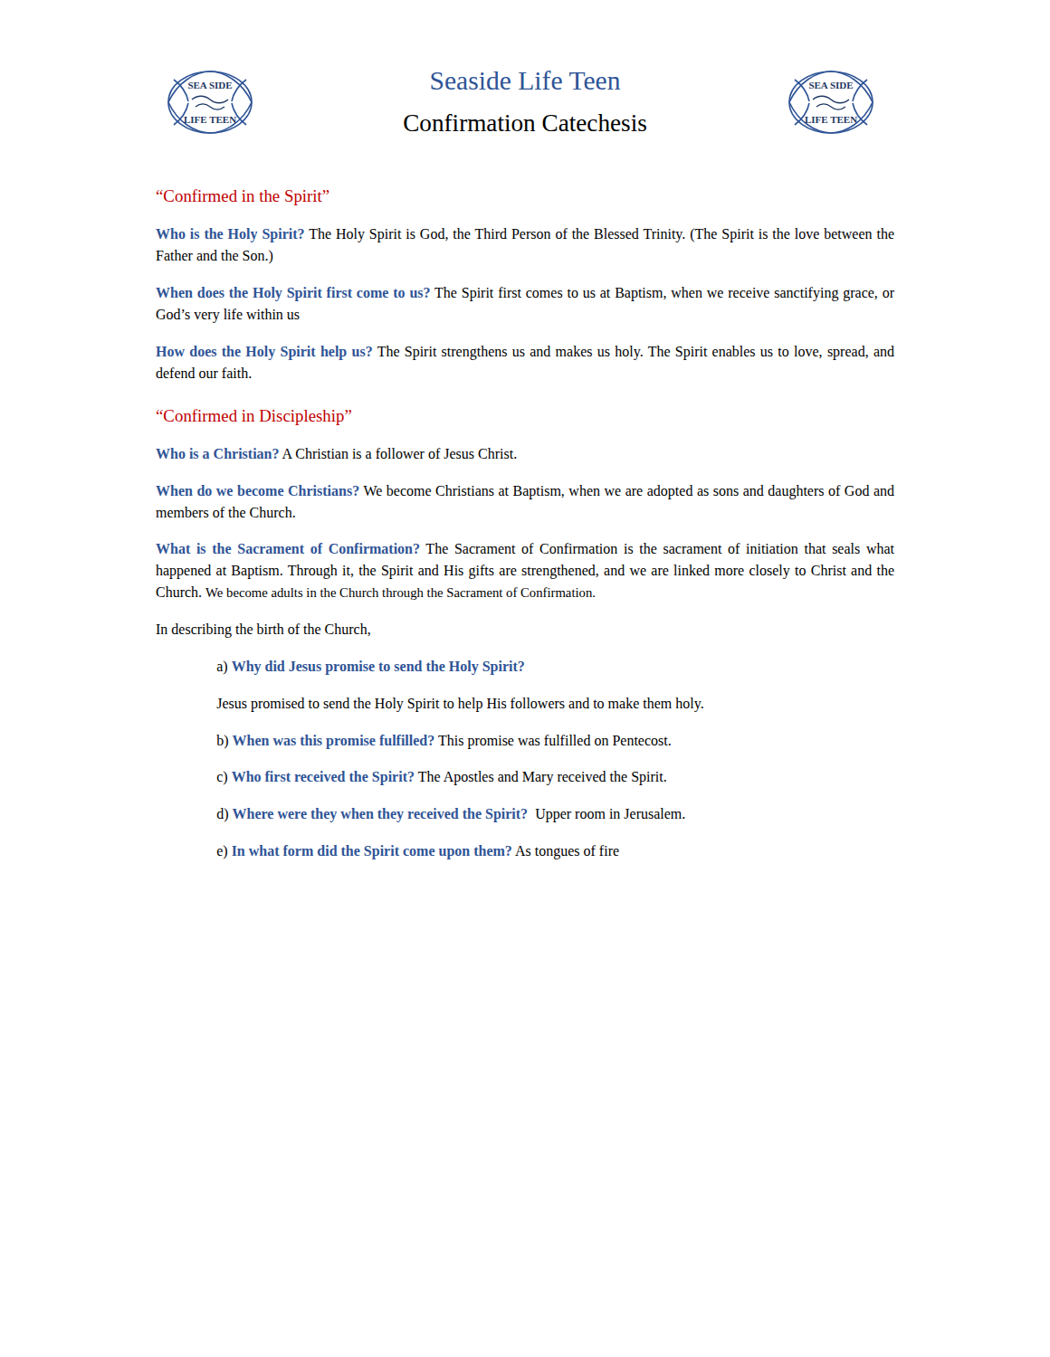SEA SIDE LIFE TEEN
Seaside Life Teen
Confirmation Catechesis
SEA SIDE LIFE TEEN
“Confirmed in the Spirit”
Who is the Holy Spirit? The Holy Spirit is God, the Third Person of the Blessed Trinity. (The Spirit is the love between the Father and the Son.)
When does the Holy Spirit first come to us? The Spirit first comes to us at Baptism, when we receive sanctifying grace, or God’s very life within us
How does the Holy Spirit help us? The Spirit strengthens us and makes us holy. The Spirit enables us to love, spread, and defend our faith.
“Confirmed in Discipleship”
Who is a Christian? A Christian is a follower of Jesus Christ.
When do we become Christians? We become Christians at Baptism, when we are adopted as sons and daughters of God and members of the Church.
What is the Sacrament of Confirmation? The Sacrament of Confirmation is the sacrament of initiation that seals what happened at Baptism. Through it, the Spirit and His gifts are strengthened, and we are linked more closely to Christ and the Church. We become adults in the Church through the Sacrament of Confirmation.
In describing the birth of the Church,
a) Why did Jesus promise to send the Holy Spirit?
Jesus promised to send the Holy Spirit to help His followers and to make them holy.
b) When was this promise fulfilled? This promise was fulfilled on Pentecost.
c) Who first received the Spirit? The Apostles and Mary received the Spirit.
d) Where were they when they received the Spirit? Upper room in Jerusalem.
e) In what form did the Spirit come upon them? As tongues of fire